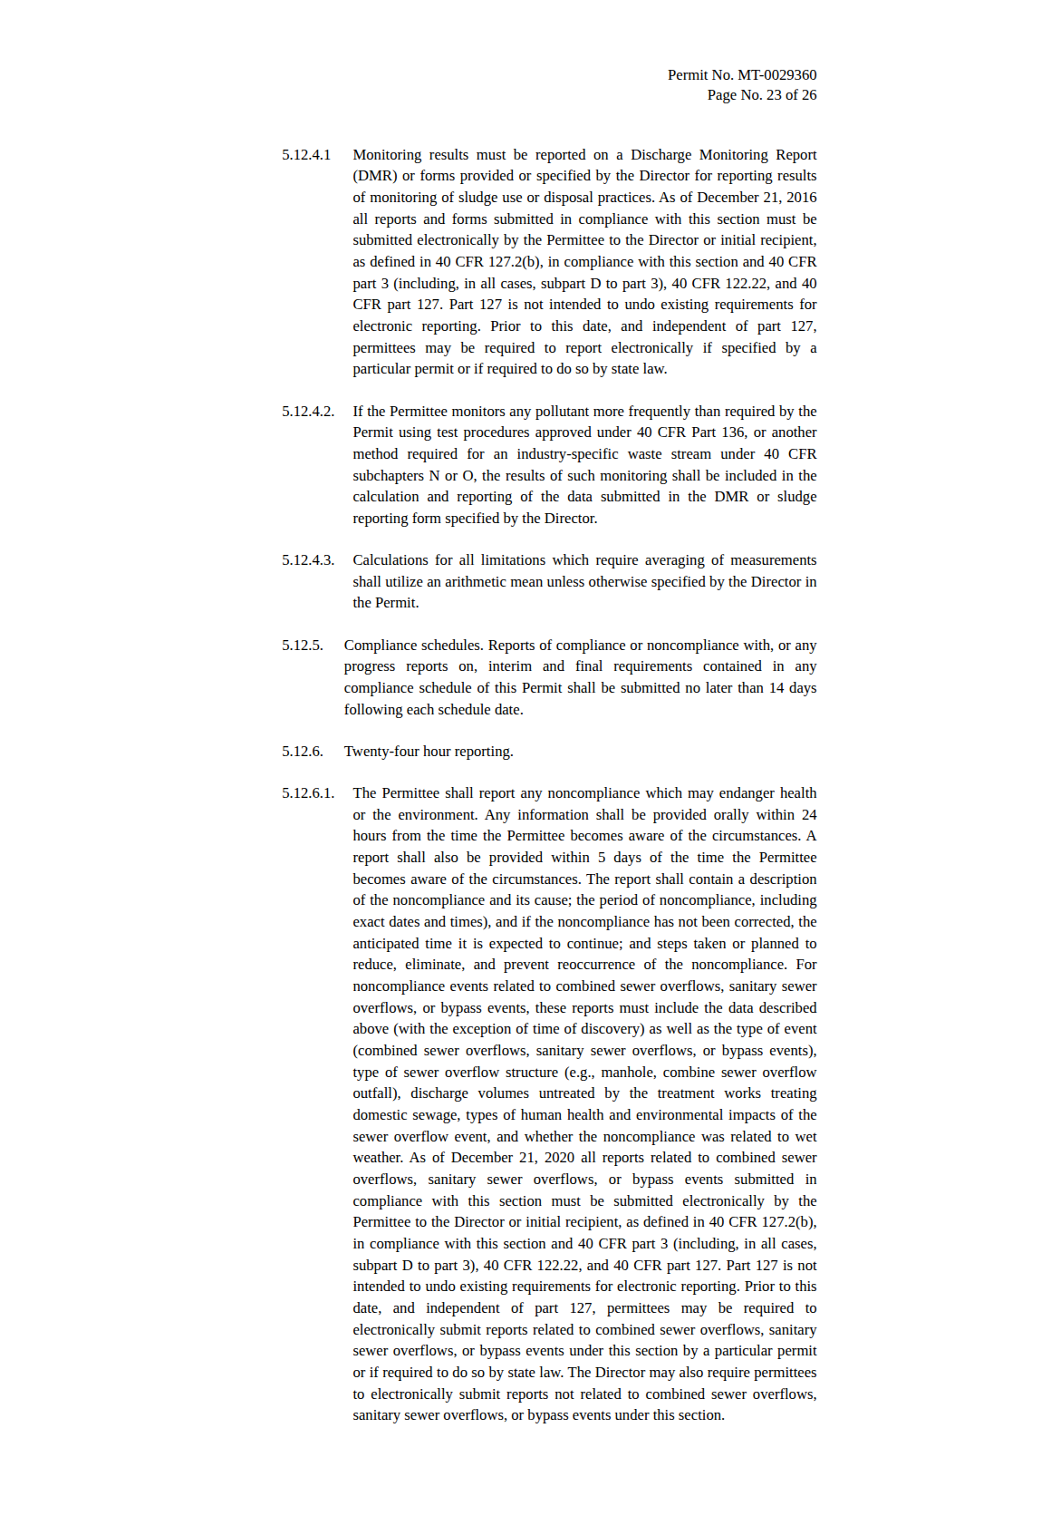Permit No. MT-0029360
Page No. 23 of 26
5.12.4.1
Monitoring results must be reported on a Discharge Monitoring Report (DMR) or forms provided or specified by the Director for reporting results of monitoring of sludge use or disposal practices. As of December 21, 2016 all reports and forms submitted in compliance with this section must be submitted electronically by the Permittee to the Director or initial recipient, as defined in 40 CFR 127.2(b), in compliance with this section and 40 CFR part 3 (including, in all cases, subpart D to part 3), 40 CFR 122.22, and 40 CFR part 127. Part 127 is not intended to undo existing requirements for electronic reporting. Prior to this date, and independent of part 127, permittees may be required to report electronically if specified by a particular permit or if required to do so by state law.
5.12.4.2.
If the Permittee monitors any pollutant more frequently than required by the Permit using test procedures approved under 40 CFR Part 136, or another method required for an industry-specific waste stream under 40 CFR subchapters N or O, the results of such monitoring shall be included in the calculation and reporting of the data submitted in the DMR or sludge reporting form specified by the Director.
5.12.4.3.
Calculations for all limitations which require averaging of measurements shall utilize an arithmetic mean unless otherwise specified by the Director in the Permit.
5.12.5.
Compliance schedules. Reports of compliance or noncompliance with, or any progress reports on, interim and final requirements contained in any compliance schedule of this Permit shall be submitted no later than 14 days following each schedule date.
5.12.6.
Twenty-four hour reporting.
5.12.6.1.
The Permittee shall report any noncompliance which may endanger health or the environment. Any information shall be provided orally within 24 hours from the time the Permittee becomes aware of the circumstances. A report shall also be provided within 5 days of the time the Permittee becomes aware of the circumstances. The report shall contain a description of the noncompliance and its cause; the period of noncompliance, including exact dates and times), and if the noncompliance has not been corrected, the anticipated time it is expected to continue; and steps taken or planned to reduce, eliminate, and prevent reoccurrence of the noncompliance. For noncompliance events related to combined sewer overflows, sanitary sewer overflows, or bypass events, these reports must include the data described above (with the exception of time of discovery) as well as the type of event (combined sewer overflows, sanitary sewer overflows, or bypass events), type of sewer overflow structure (e.g., manhole, combine sewer overflow outfall), discharge volumes untreated by the treatment works treating domestic sewage, types of human health and environmental impacts of the sewer overflow event, and whether the noncompliance was related to wet weather. As of December 21, 2020 all reports related to combined sewer overflows, sanitary sewer overflows, or bypass events submitted in compliance with this section must be submitted electronically by the Permittee to the Director or initial recipient, as defined in 40 CFR 127.2(b), in compliance with this section and 40 CFR part 3 (including, in all cases, subpart D to part 3), 40 CFR 122.22, and 40 CFR part 127. Part 127 is not intended to undo existing requirements for electronic reporting. Prior to this date, and independent of part 127, permittees may be required to electronically submit reports related to combined sewer overflows, sanitary sewer overflows, or bypass events under this section by a particular permit or if required to do so by state law. The Director may also require permittees to electronically submit reports not related to combined sewer overflows, sanitary sewer overflows, or bypass events under this section.